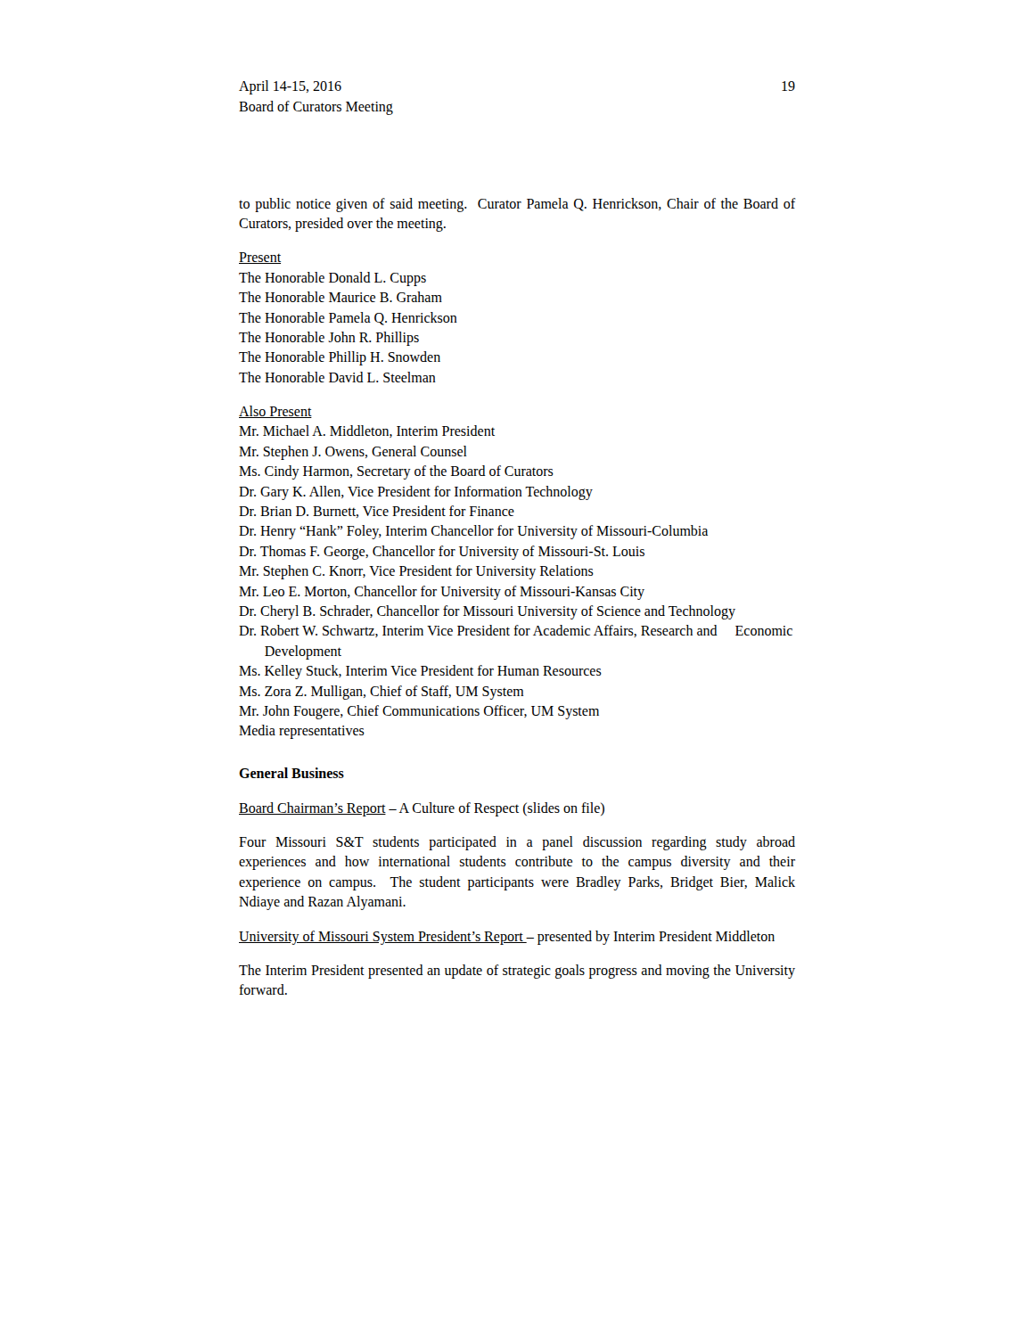April 14-15, 2016
Board of Curators Meeting
19
to public notice given of said meeting. Curator Pamela Q. Henrickson, Chair of the Board of Curators, presided over the meeting.
Present
The Honorable Donald L. Cupps
The Honorable Maurice B. Graham
The Honorable Pamela Q. Henrickson
The Honorable John R. Phillips
The Honorable Phillip H. Snowden
The Honorable David L. Steelman
Also Present
Mr. Michael A. Middleton, Interim President
Mr. Stephen J. Owens, General Counsel
Ms. Cindy Harmon, Secretary of the Board of Curators
Dr. Gary K. Allen, Vice President for Information Technology
Dr. Brian D. Burnett, Vice President for Finance
Dr. Henry “Hank” Foley, Interim Chancellor for University of Missouri-Columbia
Dr. Thomas F. George, Chancellor for University of Missouri-St. Louis
Mr. Stephen C. Knorr, Vice President for University Relations
Mr. Leo E. Morton, Chancellor for University of Missouri-Kansas City
Dr. Cheryl B. Schrader, Chancellor for Missouri University of Science and Technology
Dr. Robert W. Schwartz, Interim Vice President for Academic Affairs, Research and Economic Development
Ms. Kelley Stuck, Interim Vice President for Human Resources
Ms. Zora Z. Mulligan, Chief of Staff, UM System
Mr. John Fougere, Chief Communications Officer, UM System
Media representatives
General Business
Board Chairman’s Report – A Culture of Respect (slides on file)
Four Missouri S&T students participated in a panel discussion regarding study abroad experiences and how international students contribute to the campus diversity and their experience on campus. The student participants were Bradley Parks, Bridget Bier, Malick Ndiaye and Razan Alyamani.
University of Missouri System President’s Report – presented by Interim President Middleton
The Interim President presented an update of strategic goals progress and moving the University forward.